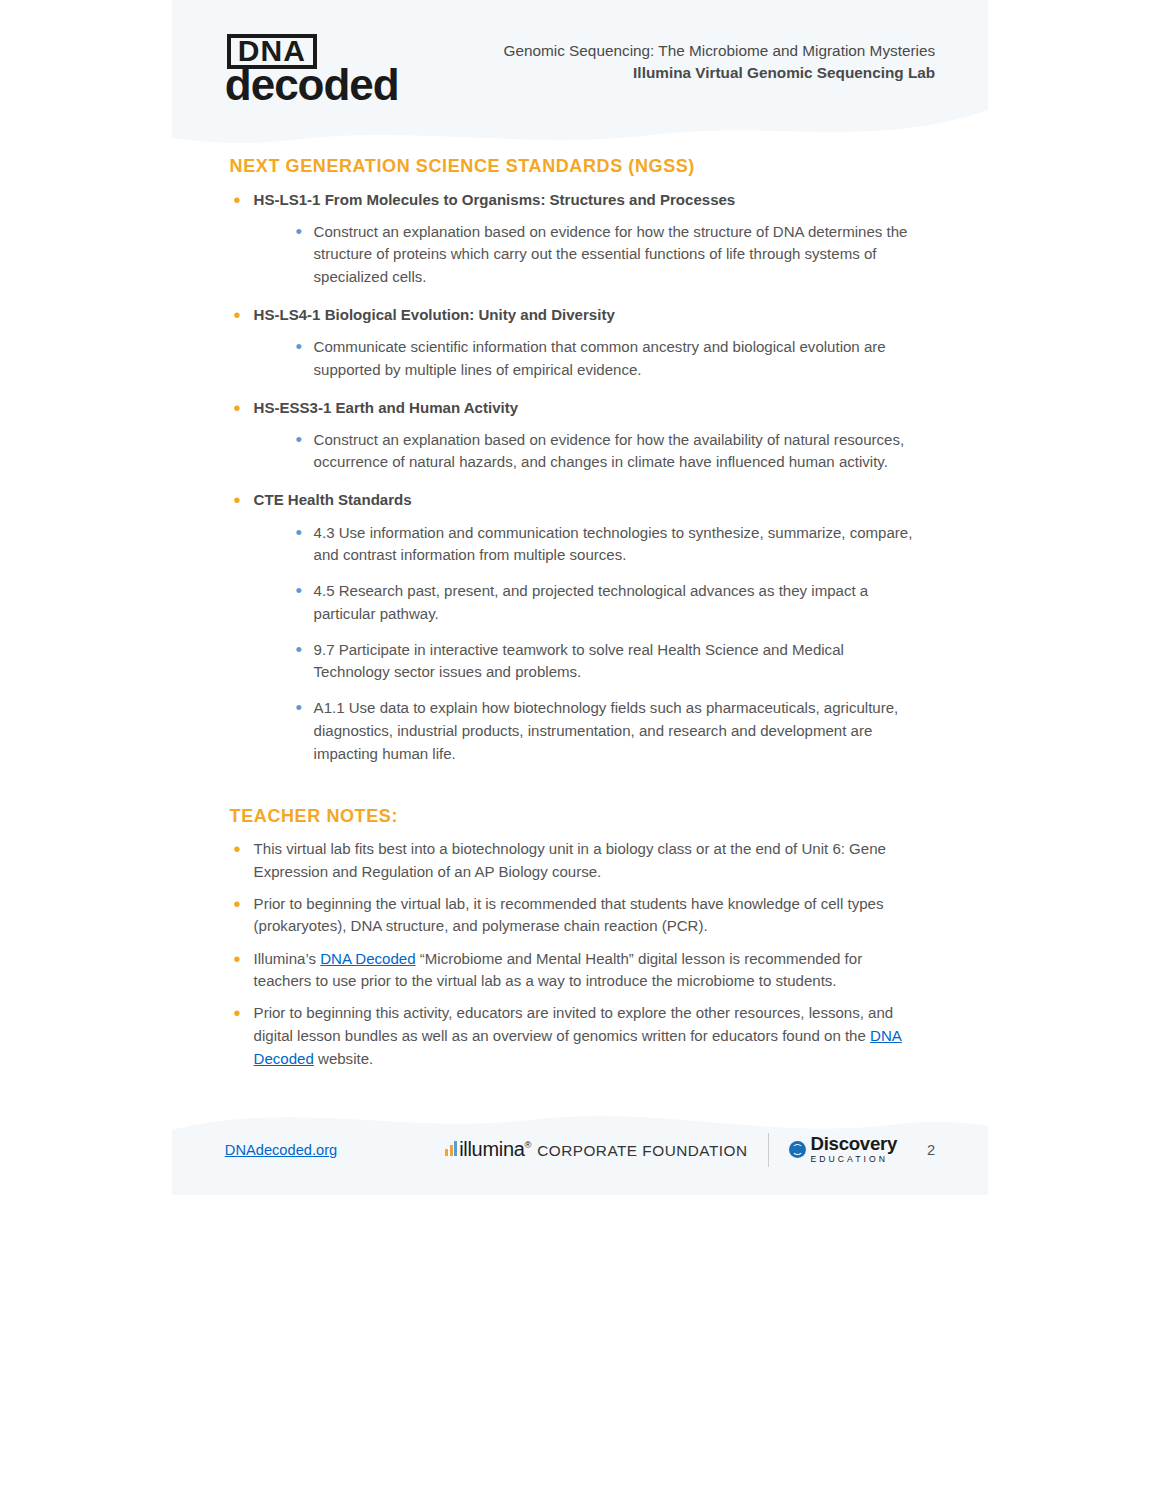DNA
decoded
Genomic Sequencing: The Microbiome and Migration Mysteries
Illumina Virtual Genomic Sequencing Lab
Next Generation Science Standards (NGSS)
HS-LS1-1 From Molecules to Organisms: Structures and Processes
Construct an explanation based on evidence for how the structure of DNA determines the structure of proteins which carry out the essential functions of life through systems of specialized cells.
HS-LS4-1 Biological Evolution: Unity and Diversity
Communicate scientific information that common ancestry and biological evolution are supported by multiple lines of empirical evidence.
HS-ESS3-1 Earth and Human Activity
Construct an explanation based on evidence for how the availability of natural resources, occurrence of natural hazards, and changes in climate have influenced human activity.
CTE Health Standards
4.3 Use information and communication technologies to synthesize, summarize, compare, and contrast information from multiple sources.
4.5 Research past, present, and projected technological advances as they impact a particular pathway.
9.7 Participate in interactive teamwork to solve real Health Science and Medical Technology sector issues and problems.
A1.1 Use data to explain how biotechnology fields such as pharmaceuticals, agriculture, diagnostics, industrial products, instrumentation, and research and development are impacting human life.
Teacher Notes:
This virtual lab fits best into a biotechnology unit in a biology class or at the end of Unit 6: Gene Expression and Regulation of an AP Biology course.
Prior to beginning the virtual lab, it is recommended that students have knowledge of cell types (prokaryotes), DNA structure, and polymerase chain reaction (PCR).
Illumina’s DNA Decoded “Microbiome and Mental Health” digital lesson is recommended for teachers to use prior to the virtual lab as a way to introduce the microbiome to students.
Prior to beginning this activity, educators are invited to explore the other resources, lessons, and digital lesson bundles as well as an overview of genomics written for educators found on the DNA Decoded website.
DNAdecoded.org
illumina® CORPORATE FOUNDATION
Discovery
EDUCATION
2